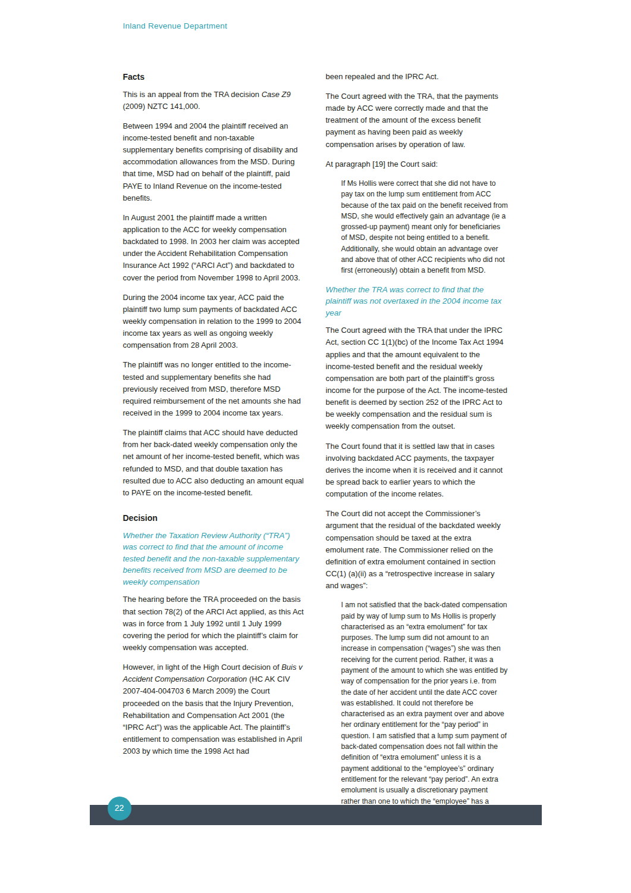Inland Revenue Department
Facts
This is an appeal from the TRA decision Case Z9 (2009) NZTC 141,000.
Between 1994 and 2004 the plaintiff received an income-tested benefit and non-taxable supplementary benefits comprising of disability and accommodation allowances from the MSD. During that time, MSD had on behalf of the plaintiff, paid PAYE to Inland Revenue on the income-tested benefits.
In August 2001 the plaintiff made a written application to the ACC for weekly compensation backdated to 1998. In 2003 her claim was accepted under the Accident Rehabilitation Compensation Insurance Act 1992 (“ARCI Act”) and backdated to cover the period from November 1998 to April 2003.
During the 2004 income tax year, ACC paid the plaintiff two lump sum payments of backdated ACC weekly compensation in relation to the 1999 to 2004 income tax years as well as ongoing weekly compensation from 28 April 2003.
The plaintiff was no longer entitled to the income-tested and supplementary benefits she had previously received from MSD, therefore MSD required reimbursement of the net amounts she had received in the 1999 to 2004 income tax years.
The plaintiff claims that ACC should have deducted from her back-dated weekly compensation only the net amount of her income-tested benefit, which was refunded to MSD, and that double taxation has resulted due to ACC also deducting an amount equal to PAYE on the income-tested benefit.
Decision
Whether the Taxation Review Authority (“TRA”) was correct to find that the amount of income tested benefit and the non-taxable supplementary benefits received from MSD are deemed to be weekly compensation
The hearing before the TRA proceeded on the basis that section 78(2) of the ARCI Act applied, as this Act was in force from 1 July 1992 until 1 July 1999 covering the period for which the plaintiff’s claim for weekly compensation was accepted.
However, in light of the High Court decision of Buis v Accident Compensation Corporation (HC AK CIV 2007-404-004703 6 March 2009) the Court proceeded on the basis that the Injury Prevention, Rehabilitation and Compensation Act 2001 (the “IPRC Act”) was the applicable Act. The plaintiff’s entitlement to compensation was established in April 2003 by which time the 1998 Act had
been repealed and the IPRC Act.
The Court agreed with the TRA, that the payments made by ACC were correctly made and that the treatment of the amount of the excess benefit payment as having been paid as weekly compensation arises by operation of law.
At paragraph [19] the Court said:
If Ms Hollis were correct that she did not have to pay tax on the lump sum entitlement from ACC because of the tax paid on the benefit received from MSD, she would effectively gain an advantage (ie a grossed-up payment) meant only for beneficiaries of MSD, despite not being entitled to a benefit. Additionally, she would obtain an advantage over and above that of other ACC recipients who did not first (erroneously) obtain a benefit from MSD.
Whether the TRA was correct to find that the plaintiff was not overtaxed in the 2004 income tax year
The Court agreed with the TRA that under the IPRC Act, section CC 1(1)(bc) of the Income Tax Act 1994 applies and that the amount equivalent to the income-tested benefit and the residual weekly compensation are both part of the plaintiff’s gross income for the purpose of the Act. The income-tested benefit is deemed by section 252 of the IPRC Act to be weekly compensation and the residual sum is weekly compensation from the outset.
The Court found that it is settled law that in cases involving backdated ACC payments, the taxpayer derives the income when it is received and it cannot be spread back to earlier years to which the computation of the income relates.
The Court did not accept the Commissioner’s argument that the residual of the backdated weekly compensation should be taxed at the extra emolument rate. The Commissioner relied on the definition of extra emolument contained in section CC(1) (a)(ii) as a “retrospective increase in salary and wages”:
I am not satisfied that the back-dated compensation paid by way of lump sum to Ms Hollis is properly characterised as an “extra emolument” for tax purposes. The lump sum did not amount to an increase in compensation (“wages”) she was then receiving for the current period. Rather, it was a payment of the amount to which she was entitled by way of compensation for the prior years i.e. from the date of her accident until the date ACC cover was established. It could not therefore be characterised as an extra payment over and above her ordinary entitlement for the “pay period” in question. I am satisfied that a lump sum payment of back-dated compensation does not fall within the definition of “extra emolument” unless it is a payment additional to the “employee’s” ordinary entitlement for the relevant “pay period”. An extra emolument is usually a discretionary payment rather than one to which the “employee” has a statutory or contractual entitlement.
22